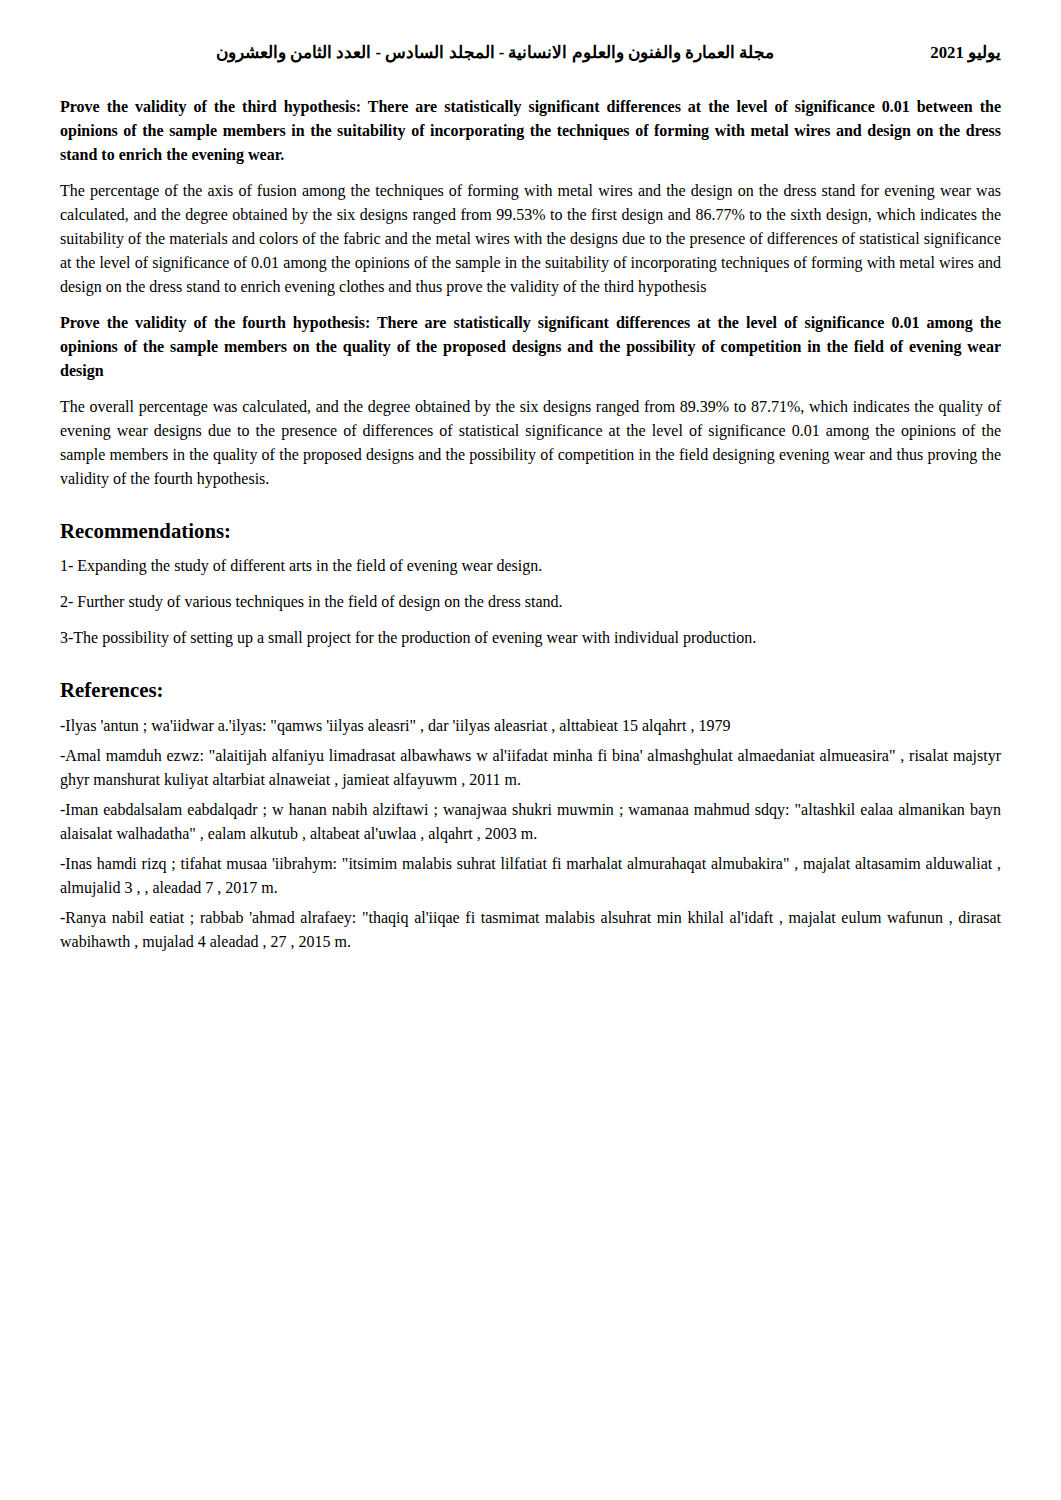يوليو 2021
مجلة العمارة والفنون والعلوم الانسانية - المجلد السادس - العدد الثامن والعشرون
Prove the validity of the third hypothesis: There are statistically significant differences at the level of significance 0.01 between the opinions of the sample members in the suitability of incorporating the techniques of forming with metal wires and design on the dress stand to enrich the evening wear.
The percentage of the axis of fusion among the techniques of forming with metal wires and the design on the dress stand for evening wear was calculated, and the degree obtained by the six designs ranged from 99.53% to the first design and 86.77% to the sixth design, which indicates the suitability of the materials and colors of the fabric and the metal wires with the designs due to the presence of differences of statistical significance at the level of significance of 0.01 among the opinions of the sample in the suitability of incorporating techniques of forming with metal wires and design on the dress stand to enrich evening clothes and thus prove the validity of the third hypothesis
Prove the validity of the fourth hypothesis: There are statistically significant differences at the level of significance 0.01 among the opinions of the sample members on the quality of the proposed designs and the possibility of competition in the field of evening wear design
The overall percentage was calculated, and the degree obtained by the six designs ranged from 89.39% to 87.71%, which indicates the quality of evening wear designs due to the presence of differences of statistical significance at the level of significance 0.01 among the opinions of the sample members in the quality of the proposed designs and the possibility of competition in the field designing evening wear and thus proving the validity of the fourth hypothesis.
Recommendations:
1- Expanding the study of different arts in the field of evening wear design.
2- Further study of various techniques in the field of design on the dress stand.
3-The possibility of setting up a small project for the production of evening wear with individual production.
References:
-Ilyas 'antun ; wa'iidwar a.'ilyas: "qamws 'iilyas aleasri" , dar 'iilyas aleasriat , alttabieat 15 alqahrt , 1979
-Amal mamduh ezwz: "alaitijah alfaniyu limadrasat albawhaws w al'iifadat minha fi bina' almashghulat almaedaniat almueasira" , risalat majstyr ghyr manshurat kuliyat altarbiat alnaweiat , jamieat alfayuwm , 2011 m.
-Iman eabdalsalam eabdalqadr ; w hanan nabih alziftawi ; wanajwaa shukri muwmin ; wamanaa mahmud sdqy: "altashkil ealaa almanikan bayn alaisalat walhadatha" , ealam alkutub , altabeat al'uwlaa , alqahrt , 2003 m.
-Inas hamdi rizq ; tifahat musaa 'iibrahym: "itsimim malabis suhrat lilfatiat fi marhalat almurahaqat almubakira" , majalat altasamim alduwaliat , almujalid 3 , , aleadad 7 , 2017 m.
-Ranya nabil eatiat ; rabbab 'ahmad alrafaey: "thaqiq al'iiqae fi tasmimat malabis alsuhrat min khilal al'idaft , majalat eulum wafunun , dirasat wabihawth , mujalad 4 aleadad , 27 , 2015 m.